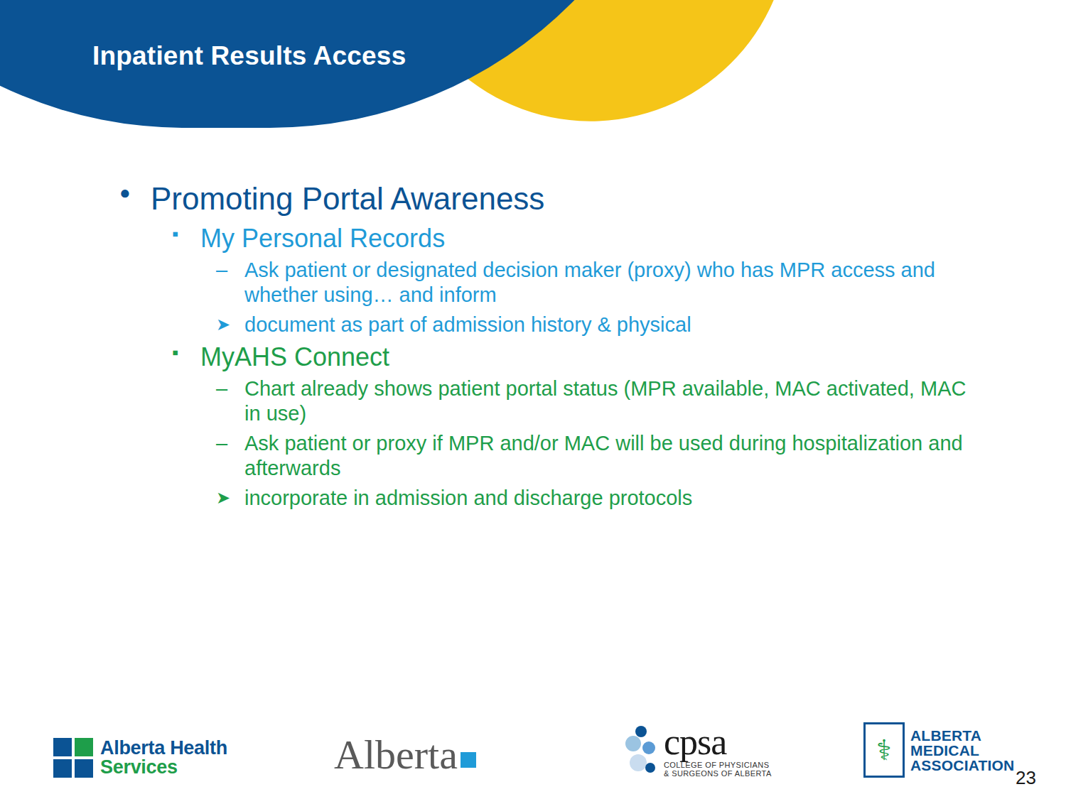Inpatient Results Access
Promoting Portal Awareness
My Personal Records
Ask patient or designated decision maker (proxy) who has MPR access and whether using… and inform
document as part of admission history & physical
MyAHS Connect
Chart already shows patient portal status (MPR available, MAC activated, MAC in use)
Ask patient or proxy if MPR and/or MAC will be used during hospitalization and afterwards
incorporate in admission and discharge protocols
Alberta Health
Services
Alberta
cpsa
COLLEGE OF PHYSICIANS
& SURGEONS OF ALBERTA
ALBERTA
MEDICAL
ASSOCIATION
23